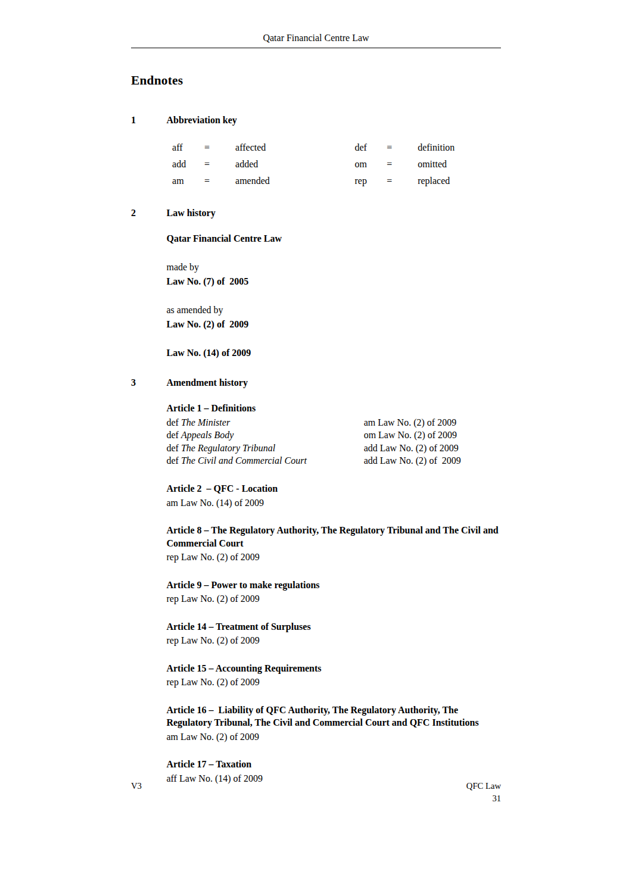Qatar Financial Centre Law
Endnotes
1 Abbreviation key
| aff | = | affected | def | = | definition |
| add | = | added | om | = | omitted |
| am | = | amended | rep | = | replaced |
2 Law history
Qatar Financial Centre Law
made by
Law No. (7) of 2005
as amended by
Law No. (2) of 2009
Law No. (14) of 2009
3 Amendment history
Article 1 – Definitions
| def The Minister | am Law No. (2) of 2009 |
| def Appeals Body | om Law No. (2) of 2009 |
| def The Regulatory Tribunal | add Law No. (2) of 2009 |
| def The Civil and Commercial Court | add Law No. (2) of 2009 |
Article 2 – QFC - Location
am Law No. (14) of 2009
Article 8 – The Regulatory Authority, The Regulatory Tribunal and The Civil and Commercial Court
rep Law No. (2) of 2009
Article 9 – Power to make regulations
rep Law No. (2) of 2009
Article 14 – Treatment of Surpluses
rep Law No. (2) of 2009
Article 15 – Accounting Requirements
rep Law No. (2) of 2009
Article 16 – Liability of QFC Authority, The Regulatory Authority, The Regulatory Tribunal, The Civil and Commercial Court and QFC Institutions
am Law No. (2) of 2009
Article 17 – Taxation
aff Law No. (14) of 2009
V3
QFC Law 31